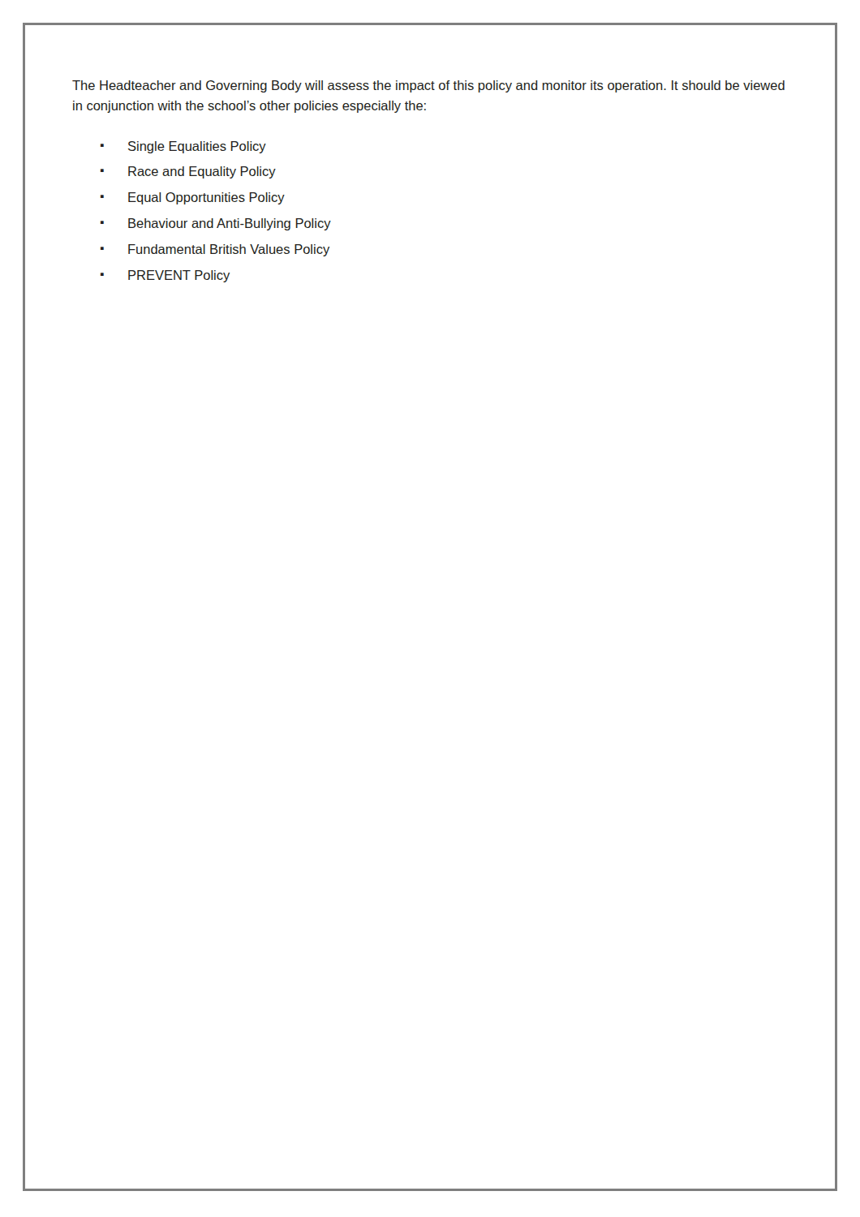The Headteacher and Governing Body will assess the impact of this policy and monitor its operation. It should be viewed in conjunction with the school’s other policies especially the:
Single Equalities Policy
Race and Equality Policy
Equal Opportunities Policy
Behaviour and Anti-Bullying Policy
Fundamental British Values Policy
PREVENT Policy